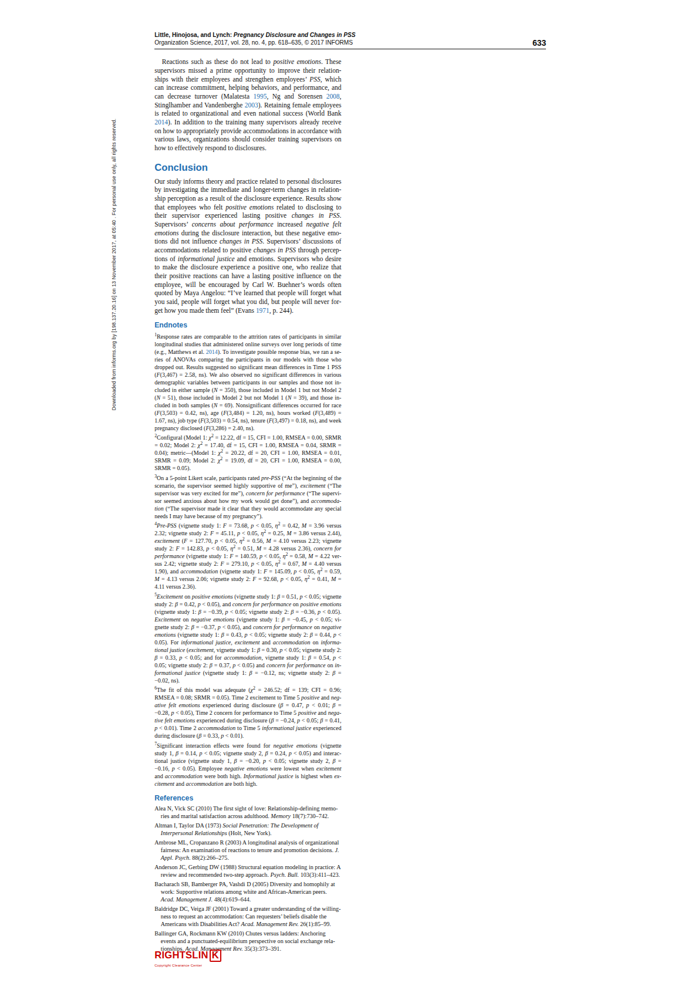Downloaded from informs.org by [198.137.20.16] on 13 November 2017, at 05:40 . For personal use only, all rights reserved.
Little, Hinojosa, and Lynch: Pregnancy Disclosure and Changes in PSS
Organization Science, 2017, vol. 28, no. 4, pp. 618–635, © 2017 INFORMS
633
Reactions such as these do not lead to positive emotions. These supervisors missed a prime opportunity to improve their relationships with their employees and strengthen employees’ PSS, which can increase commitment, helping behaviors, and performance, and can decrease turnover (Malatesta 1995, Ng and Sorensen 2008, Stinglhamber and Vandenberghe 2003). Retaining female employees is related to organizational and even national success (World Bank 2014). In addition to the training many supervisors already receive on how to appropriately provide accommodations in accordance with various laws, organizations should consider training supervisors on how to effectively respond to disclosures.
Conclusion
Our study informs theory and practice related to personal disclosures by investigating the immediate and longer-term changes in relationship perception as a result of the disclosure experience. Results show that employees who felt positive emotions related to disclosing to their supervisor experienced lasting positive changes in PSS. Supervisors’ concerns about performance increased negative felt emotions during the disclosure interaction, but these negative emotions did not influence changes in PSS. Supervisors’ discussions of accommodations related to positive changes in PSS through perceptions of informational justice and emotions. Supervisors who desire to make the disclosure experience a positive one, who realize that their positive reactions can have a lasting positive influence on the employee, will be encouraged by Carl W. Buehner’s words often quoted by Maya Angelou: “I’ve learned that people will forget what you said, people will forget what you did, but people will never forget how you made them feel” (Evans 1971, p. 244).
Endnotes
1Response rates are comparable to the attrition rates of participants in similar longitudinal studies that administered online surveys over long periods of time (e.g., Matthews et al. 2014). To investigate possible response bias, we ran a series of ANOVAs comparing the participants in our models with those who dropped out. Results suggested no significant mean differences in Time 1 PSS (F(3,467) = 2.58, ns). We also observed no significant differences in various demographic variables between participants in our samples and those not included in either sample (N = 350), those included in Model 1 but not Model 2 (N = 51), those included in Model 2 but not Model 1 (N = 39), and those included in both samples (N = 69). Nonsignificant differences occurred for race (F(3,503) = 0.42, ns), age (F(3,484) = 1.20, ns), hours worked (F(3,489) = 1.67, ns), job type (F(3,503) = 0.54, ns), tenure (F(3,497) = 0.18, ns), and week pregnancy disclosed (F(3,286) = 2.40, ns).
2Configural (Model 1: χ2 = 12.22, df = 15, CFI = 1.00, RMSEA = 0.00, SRMR = 0.02; Model 2: χ2 = 17.40, df = 15, CFI = 1.00, RMSEA = 0.04, SRMR = 0.04); metric—(Model 1: χ2 = 20.22, df = 20, CFI = 1.00, RMSEA = 0.01, SRMR = 0.09; Model 2: χ2 = 19.09, df = 20, CFI = 1.00, RMSEA = 0.00, SRMR = 0.05).
3On a 5-point Likert scale, participants rated pre-PSS (“At the beginning of the scenario, the supervisor seemed highly supportive of me”), excitement (“The supervisor was very excited for me”), concern for performance (“The supervisor seemed anxious about how my work would get done”), and accommodation (“The supervisor made it clear that they would accommodate any special needs I may have because of my pregnancy”).
4Pre-PSS (vignette study 1: F = 73.68, p < 0.05, η2 = 0.42, M = 3.96 versus 2.32; vignette study 2: F = 45.11, p < 0.05, η2 = 0.25, M = 3.86 versus 2.44), excitement (F = 127.70, p < 0.05, η2 = 0.56, M = 4.10 versus 2.23; vignette study 2: F = 142.83, p < 0.05, η2 = 0.51, M = 4.28 versus 2.36), concern for performance (vignette study 1: F = 140.59, p < 0.05, η2 = 0.58, M = 4.22 versus 2.42; vignette study 2: F = 279.10, p < 0.05, η2 = 0.67, M = 4.40 versus 1.90), and accommodation (vignette study 1: F = 145.09, p < 0.05, η2 = 0.59, M = 4.13 versus 2.06; vignette study 2: F = 92.68, p < 0.05, η2 = 0.41, M = 4.11 versus 2.36).
5Excitement on positive emotions (vignette study 1: β = 0.51, p < 0.05; vignette study 2: β = 0.42, p < 0.05), and concern for performance on positive emotions (vignette study 1: β = −0.39, p < 0.05; vignette study 2: β = −0.36, p < 0.05). Excitement on negative emotions (vignette study 1: β = −0.45, p < 0.05; vignette study 2: β = −0.37, p < 0.05), and concern for performance on negative emotions (vignette study 1: β = 0.43, p < 0.05; vignette study 2: β = 0.44, p < 0.05). For informational justice, excitement and accommodation on informational justice (excitement, vignette study 1: β = 0.30, p < 0.05; vignette study 2: β = 0.33, p < 0.05; and for accommodation, vignette study 1: β = 0.54, p < 0.05; vignette study 2: β = 0.37, p < 0.05) and concern for performance on informational justice (vignette study 1: β = −0.12, ns; vignette study 2: β = −0.02, ns).
6The fit of this model was adequate (χ2 = 246.52; df = 139; CFI = 0.96; RMSEA = 0.08; SRMR = 0.05). Time 2 excitement to Time 5 positive and negative felt emotions experienced during disclosure (β = 0.47, p < 0.01; β = −0.28, p < 0.05), Time 2 concern for performance to Time 5 positive and negative felt emotions experienced during disclosure (β = −0.24, p < 0.05; β = 0.41, p < 0.01). Time 2 accommodation to Time 5 informational justice experienced during disclosure (β = 0.33, p < 0.01).
7Significant interaction effects were found for negative emotions (vignette study 1, β = 0.14, p < 0.05; vignette study 2, β = 0.24, p < 0.05) and interactional justice (vignette study 1, β = −0.20, p < 0.05; vignette study 2, β = −0.16, p < 0.05). Employee negative emotions were lowest when excitement and accommodation were both high. Informational justice is highest when excitement and accommodation are both high.
References
Alea N, Vick SC (2010) The first sight of love: Relationship-defining memories and marital satisfaction across adulthood. Memory 18(7):730–742.
Altman I, Taylor DA (1973) Social Penetration: The Development of Interpersonal Relationships (Holt, New York).
Ambrose ML, Cropanzano R (2003) A longitudinal analysis of organizational fairness: An examination of reactions to tenure and promotion decisions. J. Appl. Psych. 88(2):266–275.
Anderson JC, Gerbing DW (1988) Structural equation modeling in practice: A review and recommended two-step approach. Psych. Bull. 103(3):411–423.
Bacharach SB, Bamberger PA, Vashdi D (2005) Diversity and homophily at work: Supportive relations among white and African-American peers. Acad. Management J. 48(4):619–644.
Baldridge DC, Veiga JF (2001) Toward a greater understanding of the willingness to request an accommodation: Can requesters’ beliefs disable the Americans with Disabilities Act? Acad. Management Rev. 26(1):85–99.
Ballinger GA, Rockmann KW (2010) Chutes versus ladders: Anchoring events and a punctuated-equilibrium perspective on social exchange relationships. Acad. Management Rev. 35(3):373–391.
RIGHTSLIN K
Copyright Clearance Center